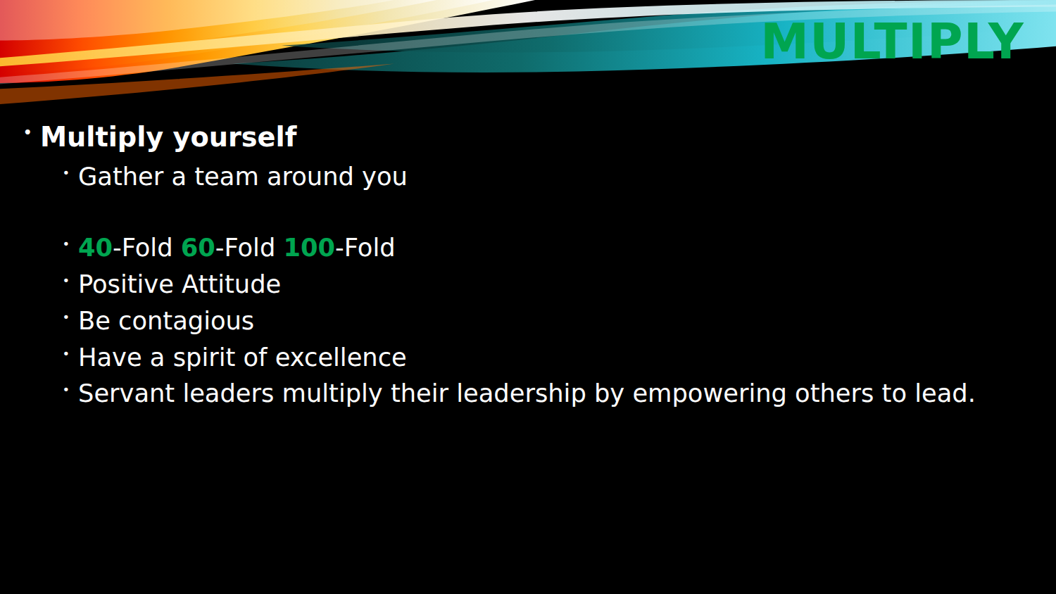MULTIPLY
Multiply yourself
Gather a team around you
40-Fold 60-Fold 100-Fold
Positive Attitude
Be contagious
Have a spirit of excellence
Servant leaders multiply their leadership by empowering others to lead.